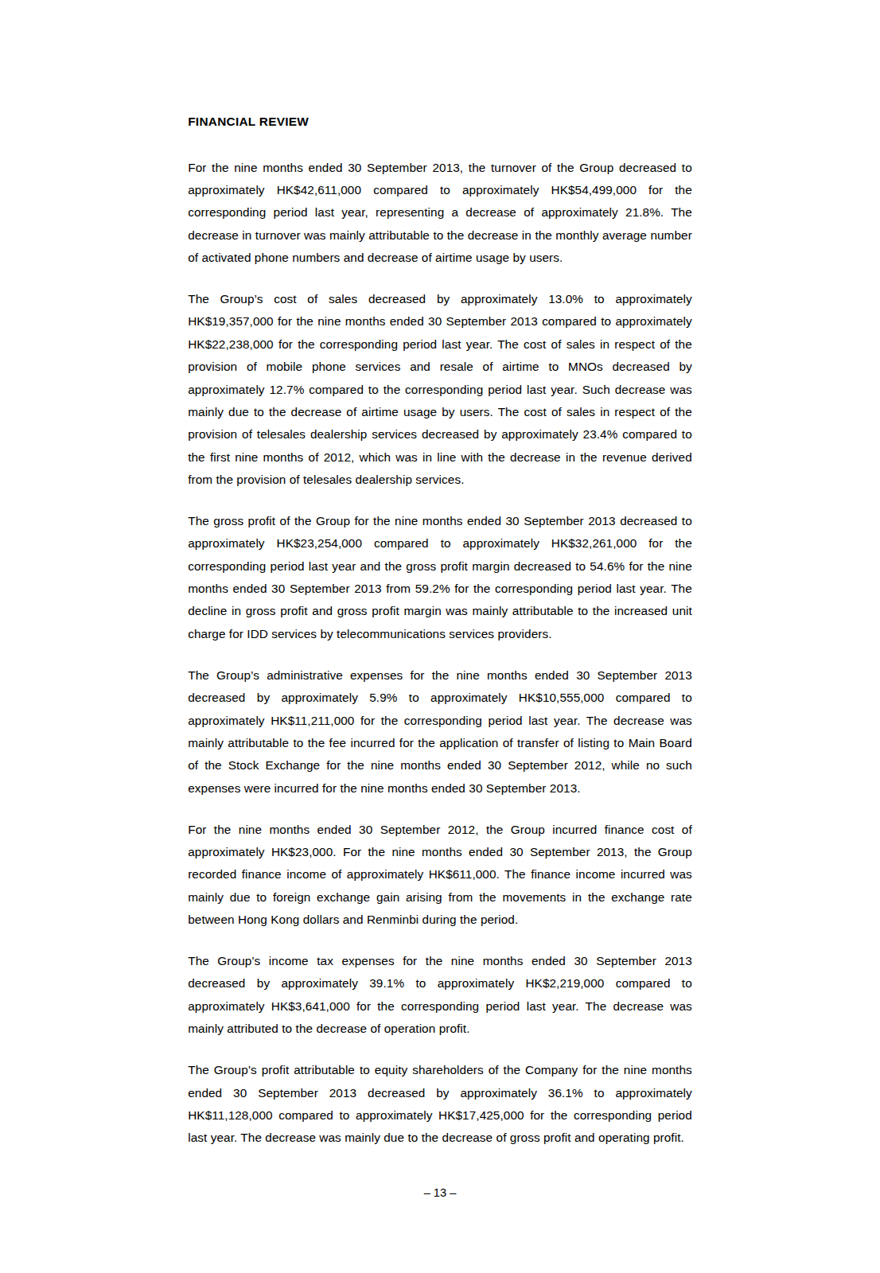FINANCIAL REVIEW
For the nine months ended 30 September 2013, the turnover of the Group decreased to approximately HK$42,611,000 compared to approximately HK$54,499,000 for the corresponding period last year, representing a decrease of approximately 21.8%. The decrease in turnover was mainly attributable to the decrease in the monthly average number of activated phone numbers and decrease of airtime usage by users.
The Group’s cost of sales decreased by approximately 13.0% to approximately HK$19,357,000 for the nine months ended 30 September 2013 compared to approximately HK$22,238,000 for the corresponding period last year. The cost of sales in respect of the provision of mobile phone services and resale of airtime to MNOs decreased by approximately 12.7% compared to the corresponding period last year. Such decrease was mainly due to the decrease of airtime usage by users. The cost of sales in respect of the provision of telesales dealership services decreased by approximately 23.4% compared to the first nine months of 2012, which was in line with the decrease in the revenue derived from the provision of telesales dealership services.
The gross profit of the Group for the nine months ended 30 September 2013 decreased to approximately HK$23,254,000 compared to approximately HK$32,261,000 for the corresponding period last year and the gross profit margin decreased to 54.6% for the nine months ended 30 September 2013 from 59.2% for the corresponding period last year. The decline in gross profit and gross profit margin was mainly attributable to the increased unit charge for IDD services by telecommunications services providers.
The Group’s administrative expenses for the nine months ended 30 September 2013 decreased by approximately 5.9% to approximately HK$10,555,000 compared to approximately HK$11,211,000 for the corresponding period last year. The decrease was mainly attributable to the fee incurred for the application of transfer of listing to Main Board of the Stock Exchange for the nine months ended 30 September 2012, while no such expenses were incurred for the nine months ended 30 September 2013.
For the nine months ended 30 September 2012, the Group incurred finance cost of approximately HK$23,000. For the nine months ended 30 September 2013, the Group recorded finance income of approximately HK$611,000. The finance income incurred was mainly due to foreign exchange gain arising from the movements in the exchange rate between Hong Kong dollars and Renminbi during the period.
The Group’s income tax expenses for the nine months ended 30 September 2013 decreased by approximately 39.1% to approximately HK$2,219,000 compared to approximately HK$3,641,000 for the corresponding period last year. The decrease was mainly attributed to the decrease of operation profit.
The Group’s profit attributable to equity shareholders of the Company for the nine months ended 30 September 2013 decreased by approximately 36.1% to approximately HK$11,128,000 compared to approximately HK$17,425,000 for the corresponding period last year. The decrease was mainly due to the decrease of gross profit and operating profit.
– 13 –